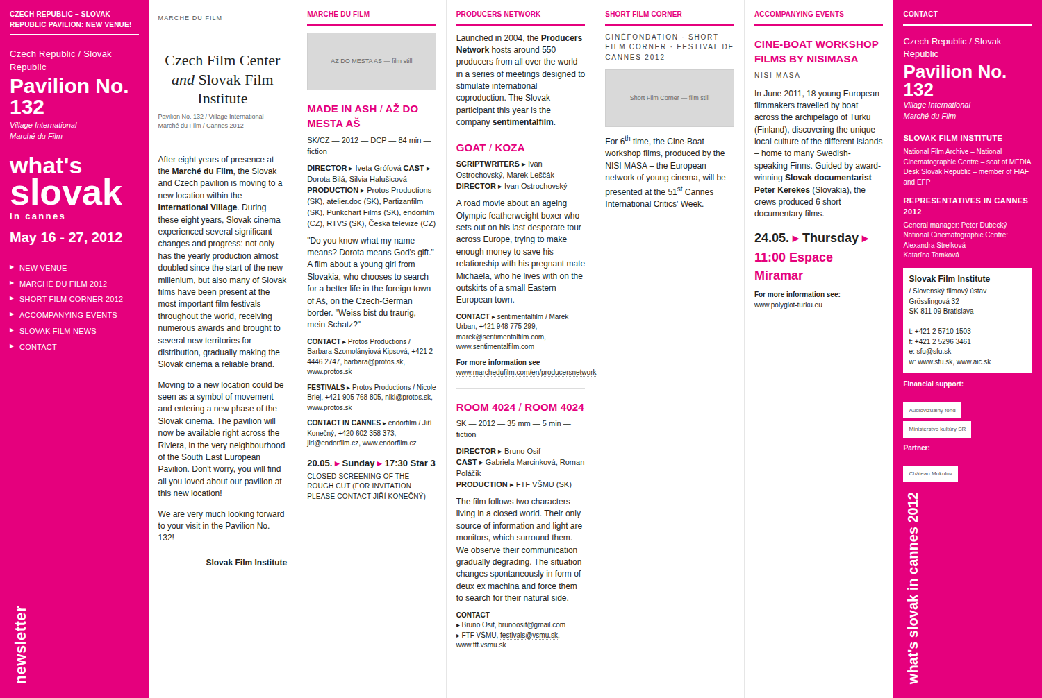Czech Republic – Slovak Republic Pavilion: New Venue!
Czech Republic / Slovak Republic
Pavilion No. 132
Village International
Marché du Film
what's slovak in cannes
May 16 - 27, 2012
New venue
Marché du Film 2012
Short Film Corner 2012
Accompanying events
Slovak film news
Contact
newsletter
Marché du Film
Czech Film Center
and Slovak Film Institute
Pavilion No. 132 / Village International
Marché du Film / Cannes 2012
After eight years of presence at the Marché du Film, the Slovak and Czech pavilion is moving to a new location within the International Village. During these eight years, Slovak cinema experienced several significant changes and progress: not only has the yearly production almost doubled since the start of the new millenium, but also many of Slovak films have been present at the most important film festivals throughout the world, receiving numerous awards and brought to several new territories for distribution, gradually making the Slovak cinema a reliable brand.
Moving to a new location could be seen as a symbol of movement and entering a new phase of the Slovak cinema. The pavilion will now be available right across the Riviera, in the very neighbourhood of the South East European Pavilion. Don't worry, you will find all you loved about our pavilion at this new location!
We are very much looking forward to your visit in the Pavilion No. 132!
Slovak Film Institute
Marché du Film
AŽ DO MESTA AŠ — film still
Made in Ash / Až do mesta Aš
SK/CZ — 2012 — DCP — 84 min — fiction
Director ▸ Iveta Grófová Cast ▸ Dorota Bilá, Silvia Halušicová
Production ▸ Protos Productions (SK), atelier.doc (SK), Partizanfilm (SK), Punkchart Films (SK), endorfilm (CZ), RTVS (SK), Česká televize (CZ)
"Do you know what my name means? Dorota means God's gift."
A film about a young girl from Slovakia, who chooses to search for a better life in the foreign town of Aš, on the Czech-German border. "Weiss bist du traurig, mein Schatz?"
Contact ▸ Protos Productions / Barbara Szomolányiová Kipsová, +421 2 4446 2747, barbara@protos.sk, www.protos.sk
Festivals ▸ Protos Productions / Nicole Brlej, +421 905 768 805, niki@protos.sk, www.protos.sk
Contact in Cannes ▸ endorfilm / Jiří Konečný, +420 602 358 373, jiri@endorfilm.cz, www.endorfilm.cz
20.05. ▸ Sunday ▸ 17:30 Star 3
Closed screening of the rough cut (for invitation please contact Jiří Konečný)
Producers Network
Launched in 2004, the Producers Network hosts around 550 producers from all over the world in a series of meetings designed to stimulate international coproduction. The Slovak participant this year is the company sentimentalfilm.
Goat / Koza
Scriptwriters ▸ Ivan Ostrochovský, Marek Leščák
Director ▸ Ivan Ostrochovský
A road movie about an ageing Olympic featherweight boxer who sets out on his last desperate tour across Europe, trying to make enough money to save his relationship with his pregnant mate Michaela, who he lives with on the outskirts of a small Eastern European town.
Contact ▸ sentimentalfilm / Marek Urban, +421 948 775 299, marek@sentimentalfilm.com, www.sentimentalfilm.com
For more information see
www.marchedufilm.com/en/producersnetwork
Room 4024 / Room 4024
SK — 2012 — 35 mm — 5 min — fiction
Director ▸ Bruno Osif
Cast ▸ Gabriela Marcinková, Roman Poláčik
Production ▸ FTF VŠMU (SK)
The film follows two characters living in a closed world. Their only source of information and light are monitors, which surround them. We observe their communication gradually degrading. The situation changes spontaneously in form of deux ex machina and force them to search for their natural side.
Contact
▸ Bruno Osif, brunoosif@gmail.com
▸ FTF VŠMU, festivals@vsmu.sk, www.ftf.vsmu.sk
Short Film Corner
Cinéfondation · Short Film Corner · Festival de Cannes 2012
Short Film Corner — film still
For 6th time, the Cine-Boat workshop films, produced by the NISI MASA – the European network of young cinema, will be presented at the 51st Cannes International Critics' Week.
Accompanying Events
Cine-Boat Workshop Films by Nisimasa
NISI MASA
In June 2011, 18 young European filmmakers travelled by boat across the archipelago of Turku (Finland), discovering the unique local culture of the different islands – home to many Swedish-speaking Finns. Guided by award-winning Slovak documentarist Peter Kerekes (Slovakia), the crews produced 6 short documentary films.
24.05. ▸ Thursday ▸
11:00 Espace Miramar
For more information see:
www.polyglot-turku.eu
Contact
Czech Republic / Slovak Republic
Pavilion No. 132
Village International
Marché du Film
Slovak Film Institute
National Film Archive – National Cinematographic Centre – seat of MEDIA Desk Slovak Republic – member of FIAF and EFP
Representatives in Cannes 2012
General manager: Peter Dubecký
National Cinematographic Centre:
Alexandra Strelková
Katarína Tomková
Slovak Film Institute / Slovenský filmový ústav
Grösslingová 32
SK-811 09 Bratislava
t: +421 2 5710 1503
f: +421 2 5296 3461
e: sfu@sfu.sk
w: www.sfu.sk, www.aic.sk
Financial support:
Audiovizuálny fond Ministerstvo kultúry SR
Partner:
Château Mukulov
what's slovak in cannes 2012